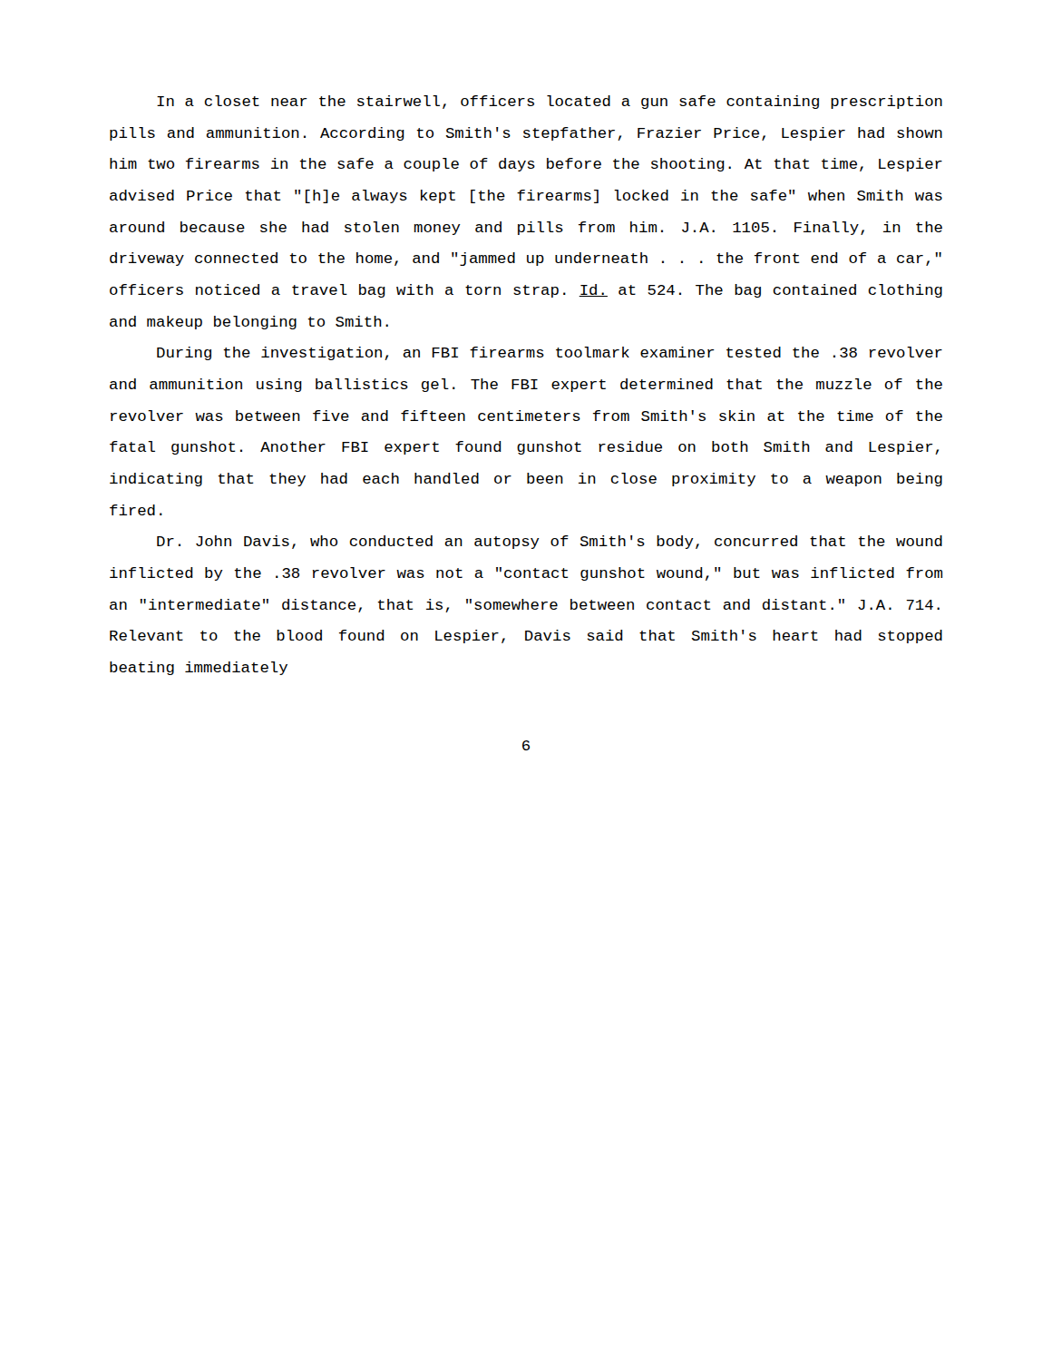In a closet near the stairwell, officers located a gun safe containing prescription pills and ammunition. According to Smith's stepfather, Frazier Price, Lespier had shown him two firearms in the safe a couple of days before the shooting. At that time, Lespier advised Price that "[h]e always kept [the firearms] locked in the safe" when Smith was around because she had stolen money and pills from him. J.A. 1105. Finally, in the driveway connected to the home, and "jammed up underneath . . . the front end of a car," officers noticed a travel bag with a torn strap. Id. at 524. The bag contained clothing and makeup belonging to Smith.
During the investigation, an FBI firearms toolmark examiner tested the .38 revolver and ammunition using ballistics gel. The FBI expert determined that the muzzle of the revolver was between five and fifteen centimeters from Smith's skin at the time of the fatal gunshot. Another FBI expert found gunshot residue on both Smith and Lespier, indicating that they had each handled or been in close proximity to a weapon being fired.
Dr. John Davis, who conducted an autopsy of Smith's body, concurred that the wound inflicted by the .38 revolver was not a "contact gunshot wound," but was inflicted from an "intermediate" distance, that is, "somewhere between contact and distant." J.A. 714. Relevant to the blood found on Lespier, Davis said that Smith's heart had stopped beating immediately
6